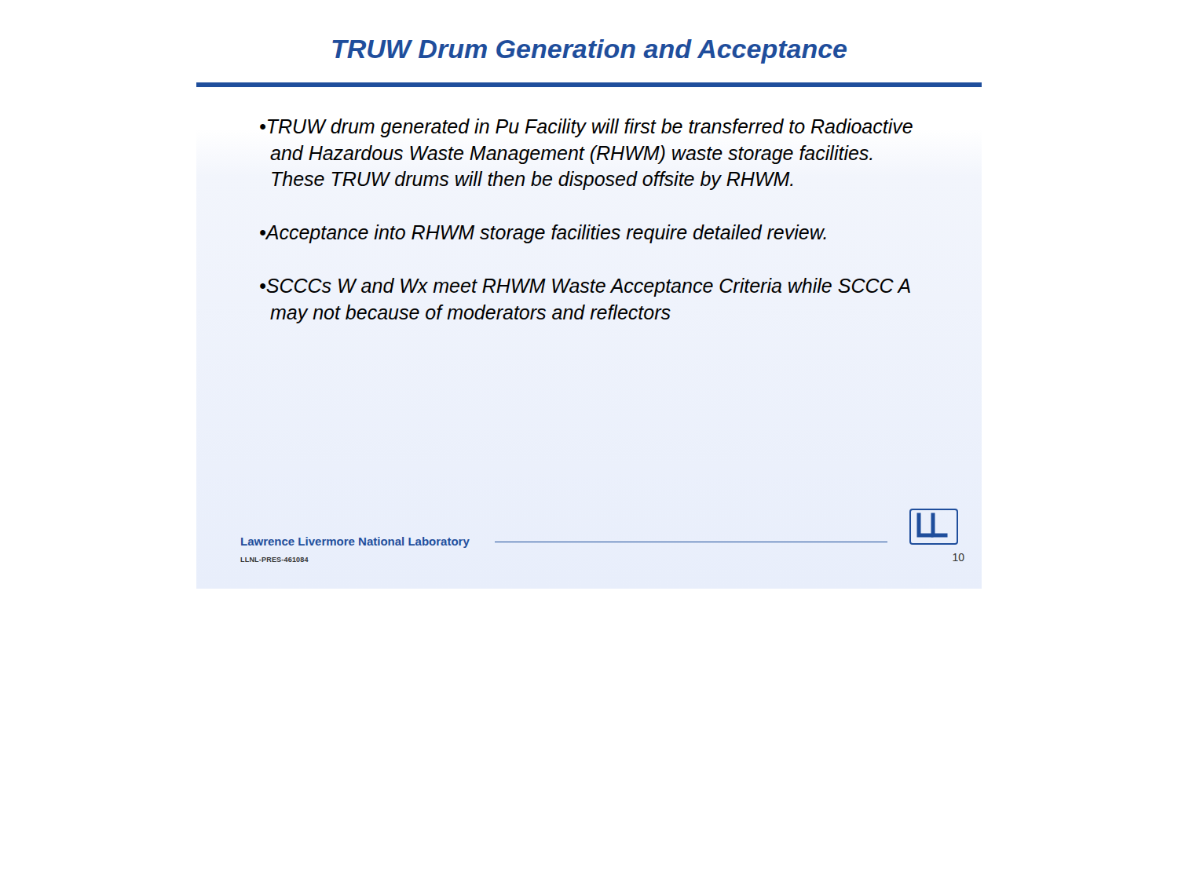TRUW Drum Generation and Acceptance
•TRUW drum generated in Pu Facility will first be transferred to Radioactive and Hazardous Waste Management (RHWM) waste storage facilities. These TRUW drums will then be disposed offsite by RHWM.
•Acceptance into RHWM storage facilities require detailed review.
•SCCCs W and Wx meet RHWM Waste Acceptance Criteria while SCCC A may not because of moderators and reflectors
Lawrence Livermore National Laboratory
LLNL-PRES-461084
10